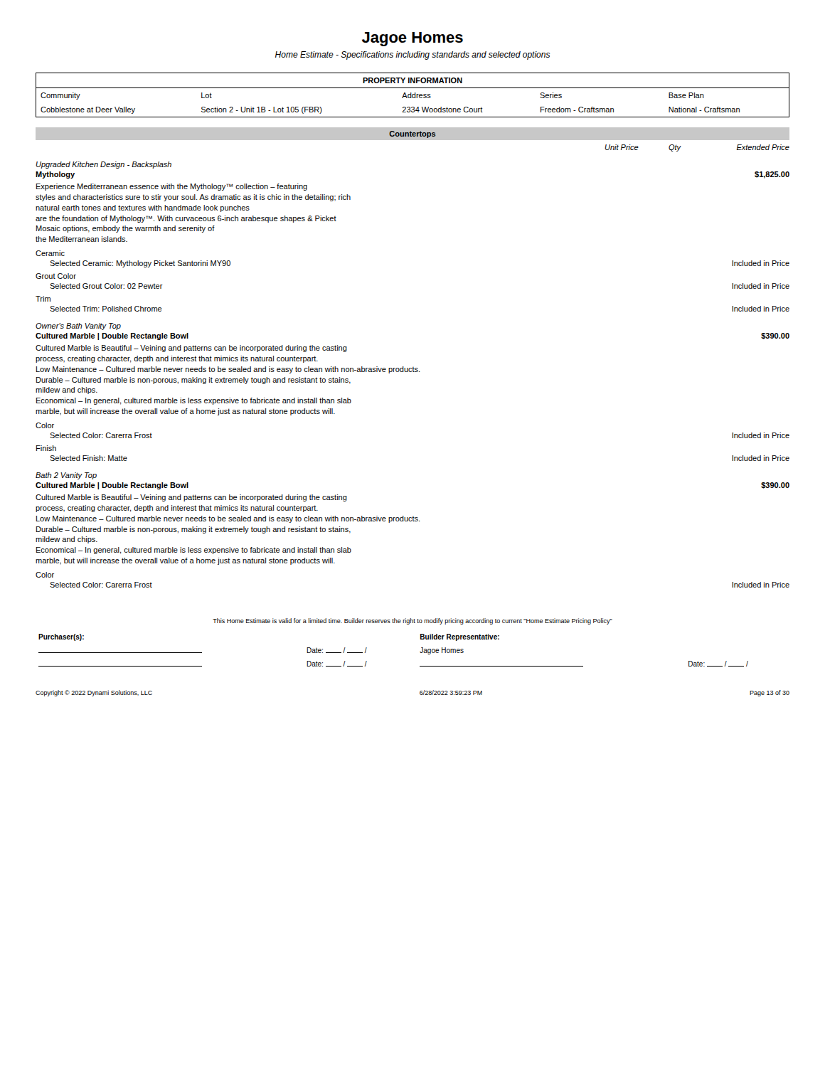Jagoe Homes
Home Estimate - Specifications including standards and selected options
| PROPERTY INFORMATION |
| Community | Lot | Address | Series | Base Plan |
| Cobblestone at Deer Valley | Section 2 - Unit 1B - Lot 105 (FBR) | 2334 Woodstone Court | Freedom - Craftsman | National - Craftsman |
Countertops
Unit Price Qty Extended Price
Upgraded Kitchen Design - Backsplash
Mythology $1,825.00
Experience Mediterranean essence with the Mythology™ collection – featuring
styles and characteristics sure to stir your soul. As dramatic as it is chic in the detailing; rich
natural earth tones and textures with handmade look punches
are the foundation of Mythology™. With curvaceous 6-inch arabesque shapes & Picket
Mosaic options, embody the warmth and serenity of
the Mediterranean islands.
Ceramic
Selected Ceramic: Mythology Picket Santorini MY90 Included in Price
Grout Color
Selected Grout Color: 02 Pewter Included in Price
Trim
Selected Trim: Polished Chrome Included in Price
Owner's Bath Vanity Top
Cultured Marble | Double Rectangle Bowl $390.00
Cultured Marble is Beautiful – Veining and patterns can be incorporated during the casting
process, creating character, depth and interest that mimics its natural counterpart.
Low Maintenance – Cultured marble never needs to be sealed and is easy to clean with non-abrasive products.
Durable – Cultured marble is non-porous, making it extremely tough and resistant to stains,
mildew and chips.
Economical – In general, cultured marble is less expensive to fabricate and install than slab
marble, but will increase the overall value of a home just as natural stone products will.
Color
Selected Color: Carerra Frost Included in Price
Finish
Selected Finish: Matte Included in Price
Bath 2 Vanity Top
Cultured Marble | Double Rectangle Bowl $390.00
Cultured Marble is Beautiful – Veining and patterns can be incorporated during the casting
process, creating character, depth and interest that mimics its natural counterpart.
Low Maintenance – Cultured marble never needs to be sealed and is easy to clean with non-abrasive products.
Durable – Cultured marble is non-porous, making it extremely tough and resistant to stains,
mildew and chips.
Economical – In general, cultured marble is less expensive to fabricate and install than slab
marble, but will increase the overall value of a home just as natural stone products will.
Color
Selected Color: Carerra Frost Included in Price
This Home Estimate is valid for a limited time. Builder reserves the right to modify pricing according to current "Home Estimate Pricing Policy"
| Purchaser(s): | | | Builder Representative: | |
| | Date: / / | | Jagoe Homes | |
| | Date: / / | | | Date: / / |
Copyright © 2022 Dynami Solutions, LLC 6/28/2022 3:59:23 PM Page 13 of 30